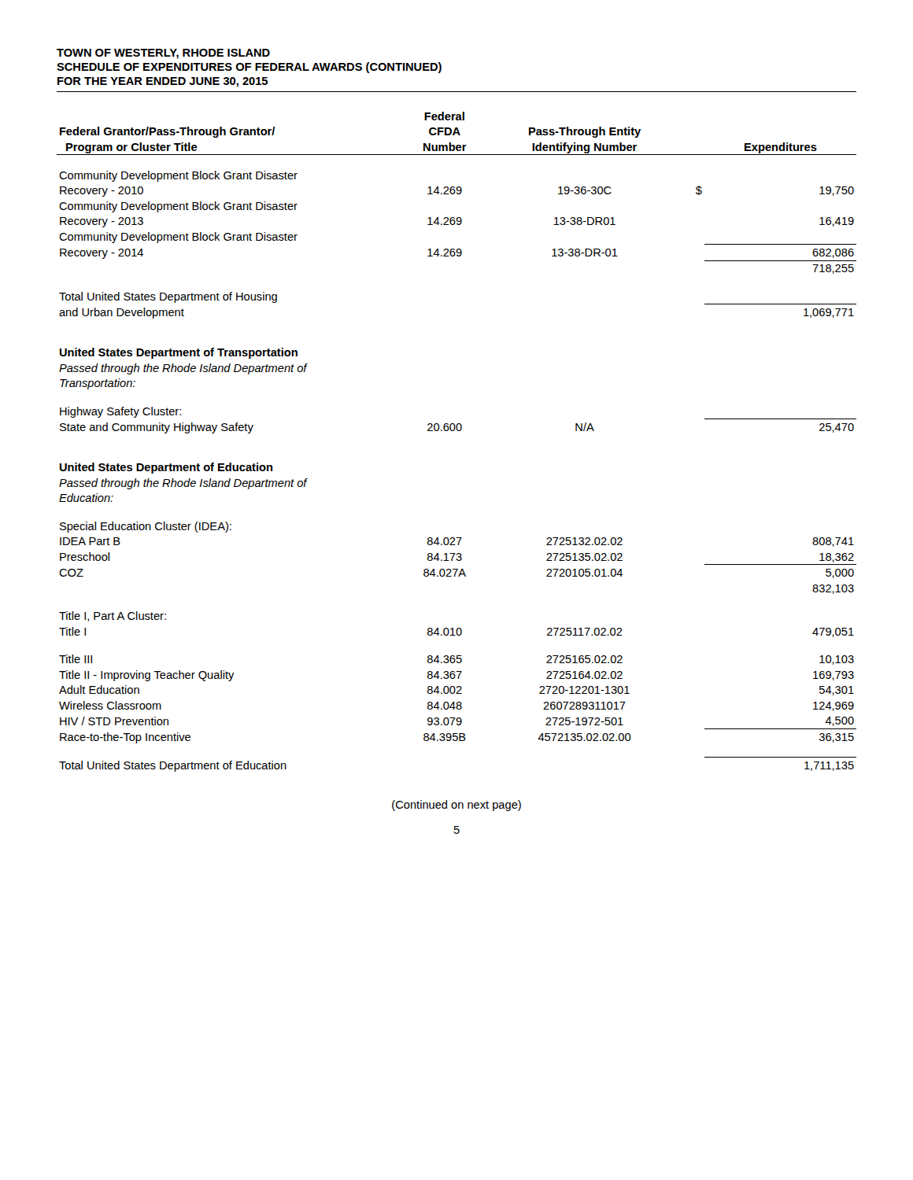TOWN OF WESTERLY, RHODE ISLAND
SCHEDULE OF EXPENDITURES OF FEDERAL AWARDS (CONTINUED)
FOR THE YEAR ENDED JUNE 30, 2015
| | Federal | | | |
| Federal Grantor/Pass-Through Grantor/ | CFDA | Pass-Through Entity | | |
| Program or Cluster Title | Number | Identifying Number | | Expenditures |
| Community Development Block Grant Disaster | | | | |
| Recovery - 2010 | 14.269 | 19-36-30C | $ | 19,750 |
| Community Development Block Grant Disaster | | | | |
| Recovery - 2013 | 14.269 | 13-38-DR01 | | 16,419 |
| Community Development Block Grant Disaster | | | | |
| Recovery - 2014 | 14.269 | 13-38-DR-01 | | 682,086 |
| | | | | 718,255 |
| Total United States Department of Housing | | | | |
| and Urban Development | | | | 1,069,771 |
| United States Department of Transportation | | | | |
| Passed through the Rhode Island Department of | | | | |
| Transportation: | | | | |
| Highway Safety Cluster: | | | | |
| State and Community Highway Safety | 20.600 | N/A | | 25,470 |
| United States Department of Education | | | | |
| Passed through the Rhode Island Department of | | | | |
| Education: | | | | |
| Special Education Cluster (IDEA): | | | | |
| IDEA Part B | 84.027 | 2725132.02.02 | | 808,741 |
| Preschool | 84.173 | 2725135.02.02 | | 18,362 |
| COZ | 84.027A | 2720105.01.04 | | 5,000 |
| | | | | 832,103 |
| Title I, Part A Cluster: | | | | |
| Title I | 84.010 | 2725117.02.02 | | 479,051 |
| Title III | 84.365 | 2725165.02.02 | | 10,103 |
| Title II - Improving Teacher Quality | 84.367 | 2725164.02.02 | | 169,793 |
| Adult Education | 84.002 | 2720-12201-1301 | | 54,301 |
| Wireless Classroom | 84.048 | 2607289311017 | | 124,969 |
| HIV / STD Prevention | 93.079 | 2725-1972-501 | | 4,500 |
| Race-to-the-Top Incentive | 84.395B | 4572135.02.02.00 | | 36,315 |
| Total United States Department of Education | | | | 1,711,135 |
(Continued on next page)
5